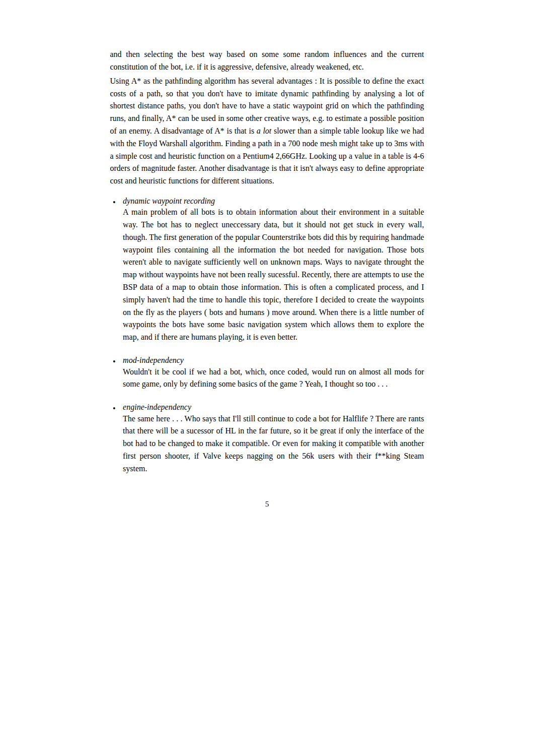and then selecting the best way based on some some random influences and the current constitution of the bot, i.e. if it is aggressive, defensive, already weakened, etc.
Using A* as the pathfinding algorithm has several advantages : It is possible to define the exact costs of a path, so that you don't have to imitate dynamic pathfinding by analysing a lot of shortest distance paths, you don't have to have a static waypoint grid on which the pathfinding runs, and finally, A* can be used in some other creative ways, e.g. to estimate a possible position of an enemy. A disadvantage of A* is that is a lot slower than a simple table lookup like we had with the Floyd Warshall algorithm. Finding a path in a 700 node mesh might take up to 3ms with a simple cost and heuristic function on a Pentium4 2,66GHz. Looking up a value in a table is 4-6 orders of magnitude faster. Another disadvantage is that it isn't always easy to define appropriate cost and heuristic functions for different situations.
dynamic waypoint recording
A main problem of all bots is to obtain information about their environment in a suitable way. The bot has to neglect uneccessary data, but it should not get stuck in every wall, though. The first generation of the popular Counterstrike bots did this by requiring handmade waypoint files containing all the information the bot needed for navigation. Those bots weren't able to navigate sufficiently well on unknown maps. Ways to navigate throught the map without waypoints have not been really sucessful. Recently, there are attempts to use the BSP data of a map to obtain those information. This is often a complicated process, and I simply haven't had the time to handle this topic, therefore I decided to create the waypoints on the fly as the players ( bots and humans ) move around. When there is a little number of waypoints the bots have some basic navigation system which allows them to explore the map, and if there are humans playing, it is even better.
mod-independency
Wouldn't it be cool if we had a bot, which, once coded, would run on almost all mods for some game, only by defining some basics of the game ? Yeah, I thought so too . . .
engine-independency
The same here . . . Who says that I'll still continue to code a bot for Halflife ? There are rants that there will be a sucessor of HL in the far future, so it be great if only the interface of the bot had to be changed to make it compatible. Or even for making it compatible with another first person shooter, if Valve keeps nagging on the 56k users with their f**king Steam system.
5